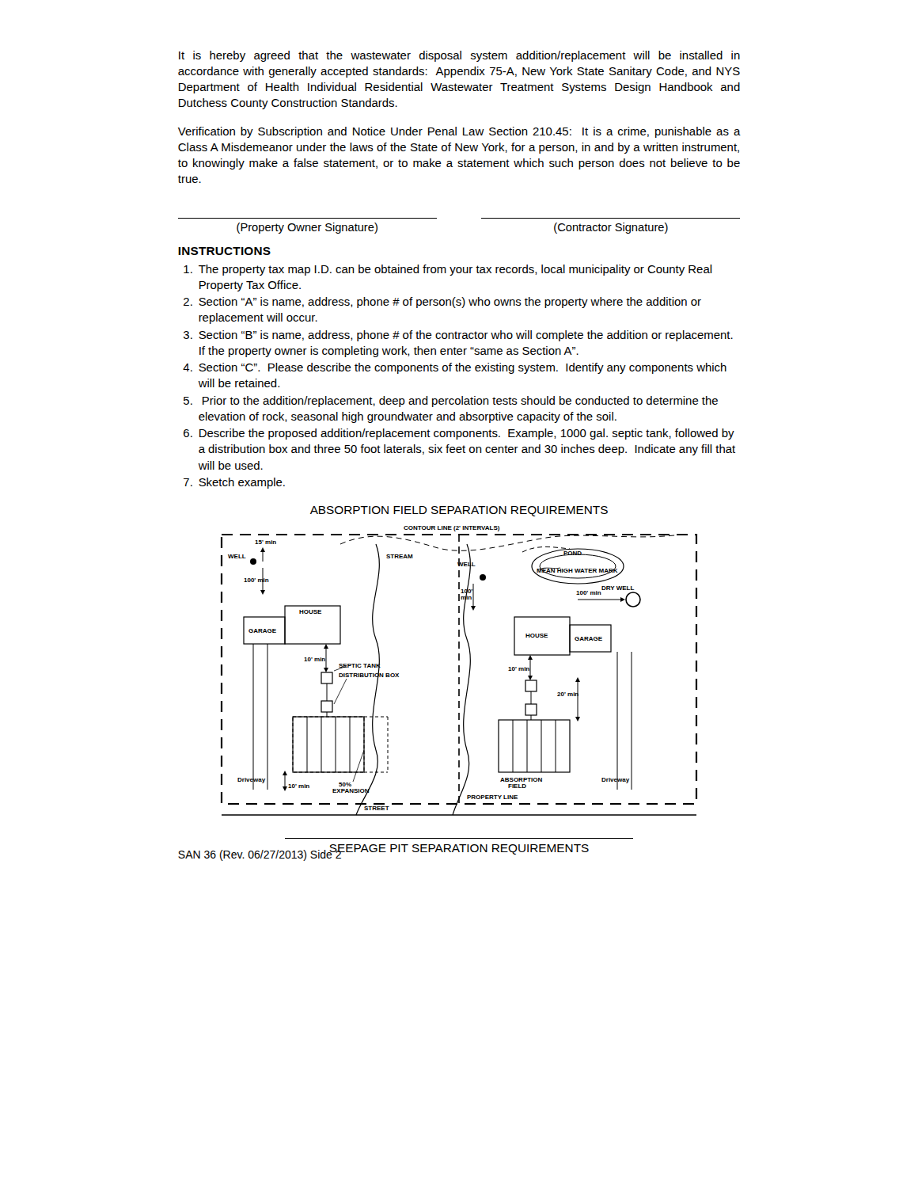It is hereby agreed that the wastewater disposal system addition/replacement will be installed in accordance with generally accepted standards: Appendix 75-A, New York State Sanitary Code, and NYS Department of Health Individual Residential Wastewater Treatment Systems Design Handbook and Dutchess County Construction Standards.
Verification by Subscription and Notice Under Penal Law Section 210.45: It is a crime, punishable as a Class A Misdemeanor under the laws of the State of New York, for a person, in and by a written instrument, to knowingly make a false statement, or to make a statement which such person does not believe to be true.
(Property Owner Signature)
(Contractor Signature)
INSTRUCTIONS
The property tax map I.D. can be obtained from your tax records, local municipality or County Real Property Tax Office.
Section “A” is name, address, phone # of person(s) who owns the property where the addition or replacement will occur.
Section “B” is name, address, phone # of the contractor who will complete the addition or replacement. If the property owner is completing work, then enter “same as Section A”.
Section “C”. Please describe the components of the existing system. Identify any components which will be retained.
Prior to the addition/replacement, deep and percolation tests should be conducted to determine the elevation of rock, seasonal high groundwater and absorptive capacity of the soil.
Describe the proposed addition/replacement components. Example, 1000 gal. septic tank, followed by a distribution box and three 50 foot laterals, six feet on center and 30 inches deep. Indicate any fill that will be used.
Sketch example.
ABSORPTION FIELD SEPARATION REQUIREMENTS
STREET PROPERTY LINE CONTOUR LINE (2' INTERVALS) STREAM POND MEAN HIGH WATER MARK WELL 15' min 100' min HOUSE GARAGE 10' min SEPTIC TANK DISTRIBUTION BOX 50% EXPANSION 10' min Driveway WELL 100' min DRY WELL 100' min HOUSE GARAGE 10' min ABSORPTION FIELD 20' min Driveway
SEEPAGE PIT SEPARATION REQUIREMENTS
SAN 36 (Rev. 06/27/2013) Side 2